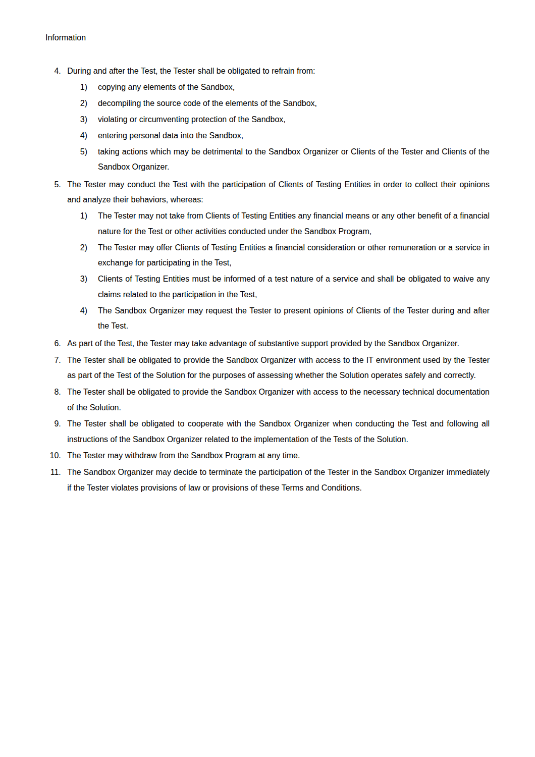Information
During and after the Test, the Tester shall be obligated to refrain from:
copying any elements of the Sandbox,
decompiling the source code of the elements of the Sandbox,
violating or circumventing protection of the Sandbox,
entering personal data into the Sandbox,
taking actions which may be detrimental to the Sandbox Organizer or Clients of the Tester and Clients of the Sandbox Organizer.
The Tester may conduct the Test with the participation of Clients of Testing Entities in order to collect their opinions and analyze their behaviors, whereas:
The Tester may not take from Clients of Testing Entities any financial means or any other benefit of a financial nature for the Test or other activities conducted under the Sandbox Program,
The Tester may offer Clients of Testing Entities a financial consideration or other remuneration or a service in exchange for participating in the Test,
Clients of Testing Entities must be informed of a test nature of a service and shall be obligated to waive any claims related to the participation in the Test,
The Sandbox Organizer may request the Tester to present opinions of Clients of the Tester during and after the Test.
As part of the Test, the Tester may take advantage of substantive support provided by the Sandbox Organizer.
The Tester shall be obligated to provide the Sandbox Organizer with access to the IT environment used by the Tester as part of the Test of the Solution for the purposes of assessing whether the Solution operates safely and correctly.
The Tester shall be obligated to provide the Sandbox Organizer with access to the necessary technical documentation of the Solution.
The Tester shall be obligated to cooperate with the Sandbox Organizer when conducting the Test and following all instructions of the Sandbox Organizer related to the implementation of the Tests of the Solution.
The Tester may withdraw from the Sandbox Program at any time.
The Sandbox Organizer may decide to terminate the participation of the Tester in the Sandbox Organizer immediately if the Tester violates provisions of law or provisions of these Terms and Conditions.